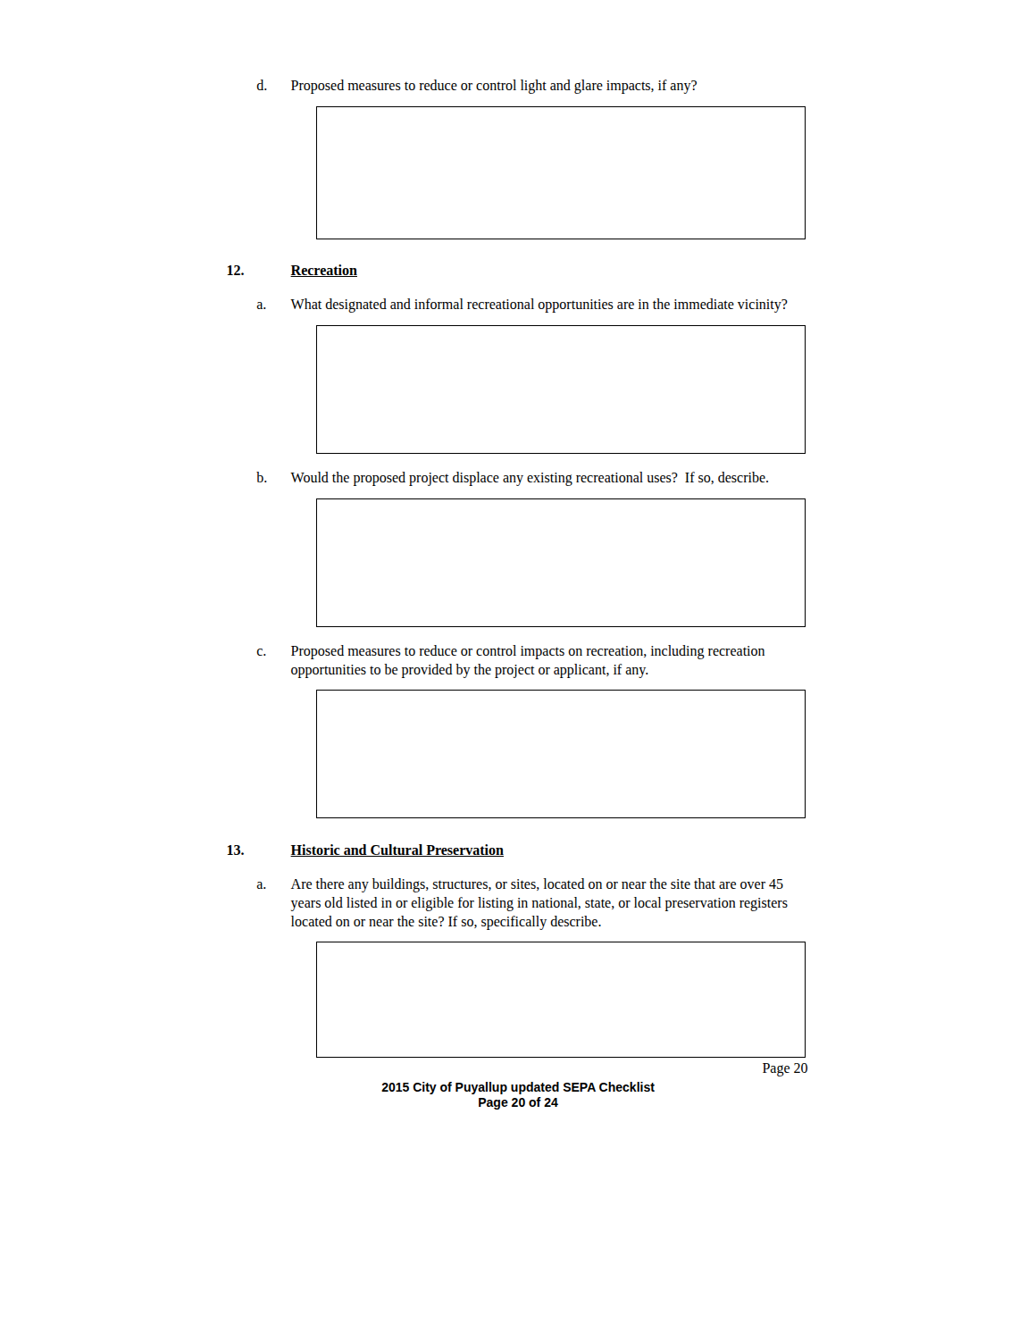d.
Proposed measures to reduce or control light and glare impacts, if any?
12.
Recreation
a.
What designated and informal recreational opportunities are in the immediate vicinity?
b.
Would the proposed project displace any existing recreational uses? If so, describe.
c.
Proposed measures to reduce or control impacts on recreation, including recreation opportunities to be provided by the project or applicant, if any.
13.
Historic and Cultural Preservation
a.
Are there any buildings, structures, or sites, located on or near the site that are over 45 years old listed in or eligible for listing in national, state, or local preservation registers located on or near the site? If so, specifically describe.
Page 20
2015 City of Puyallup updated SEPA Checklist
Page 20 of 24